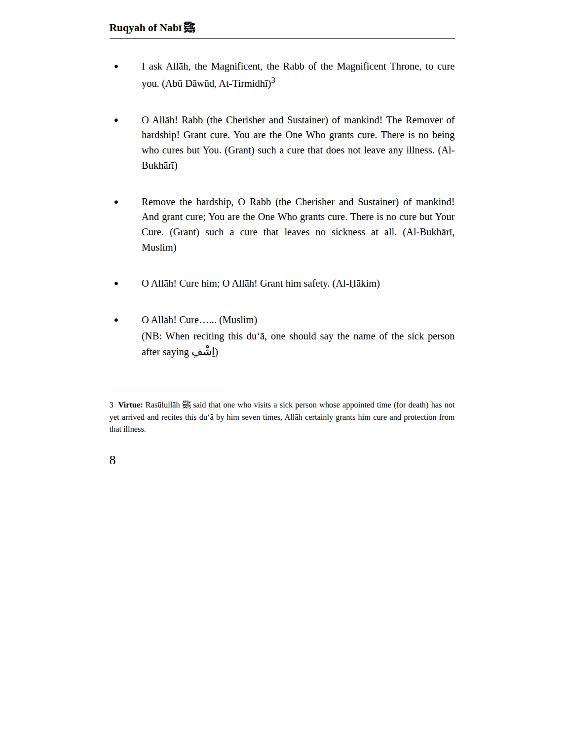Ruqyah of Nabī ﷺ
I ask Allāh, the Magnificent, the Rabb of the Magnificent Throne, to cure you. (Abū Dāwūd, At-Tirmidhī)3
O Allāh! Rabb (the Cherisher and Sustainer) of mankind! The Remover of hardship! Grant cure. You are the One Who grants cure. There is no being who cures but You. (Grant) such a cure that does not leave any illness. (Al-Bukhārī)
Remove the hardship, O Rabb (the Cherisher and Sustainer) of mankind! And grant cure; You are the One Who grants cure. There is no cure but Your Cure. (Grant) such a cure that leaves no sickness at all. (Al-Bukhārī, Muslim)
O Allāh! Cure him; O Allāh! Grant him safety. (Al-Ḥākim)
O Allāh! Cure…... (Muslim) (NB: When reciting this du‘ā, one should say the name of the sick person after saying اِشْفِ)
3 Virtue: Rasūlullāh ﷺ said that one who visits a sick person whose appointed time (for death) has not yet arrived and recites this du‘ā by him seven times, Allāh certainly grants him cure and protection from that illness.
8